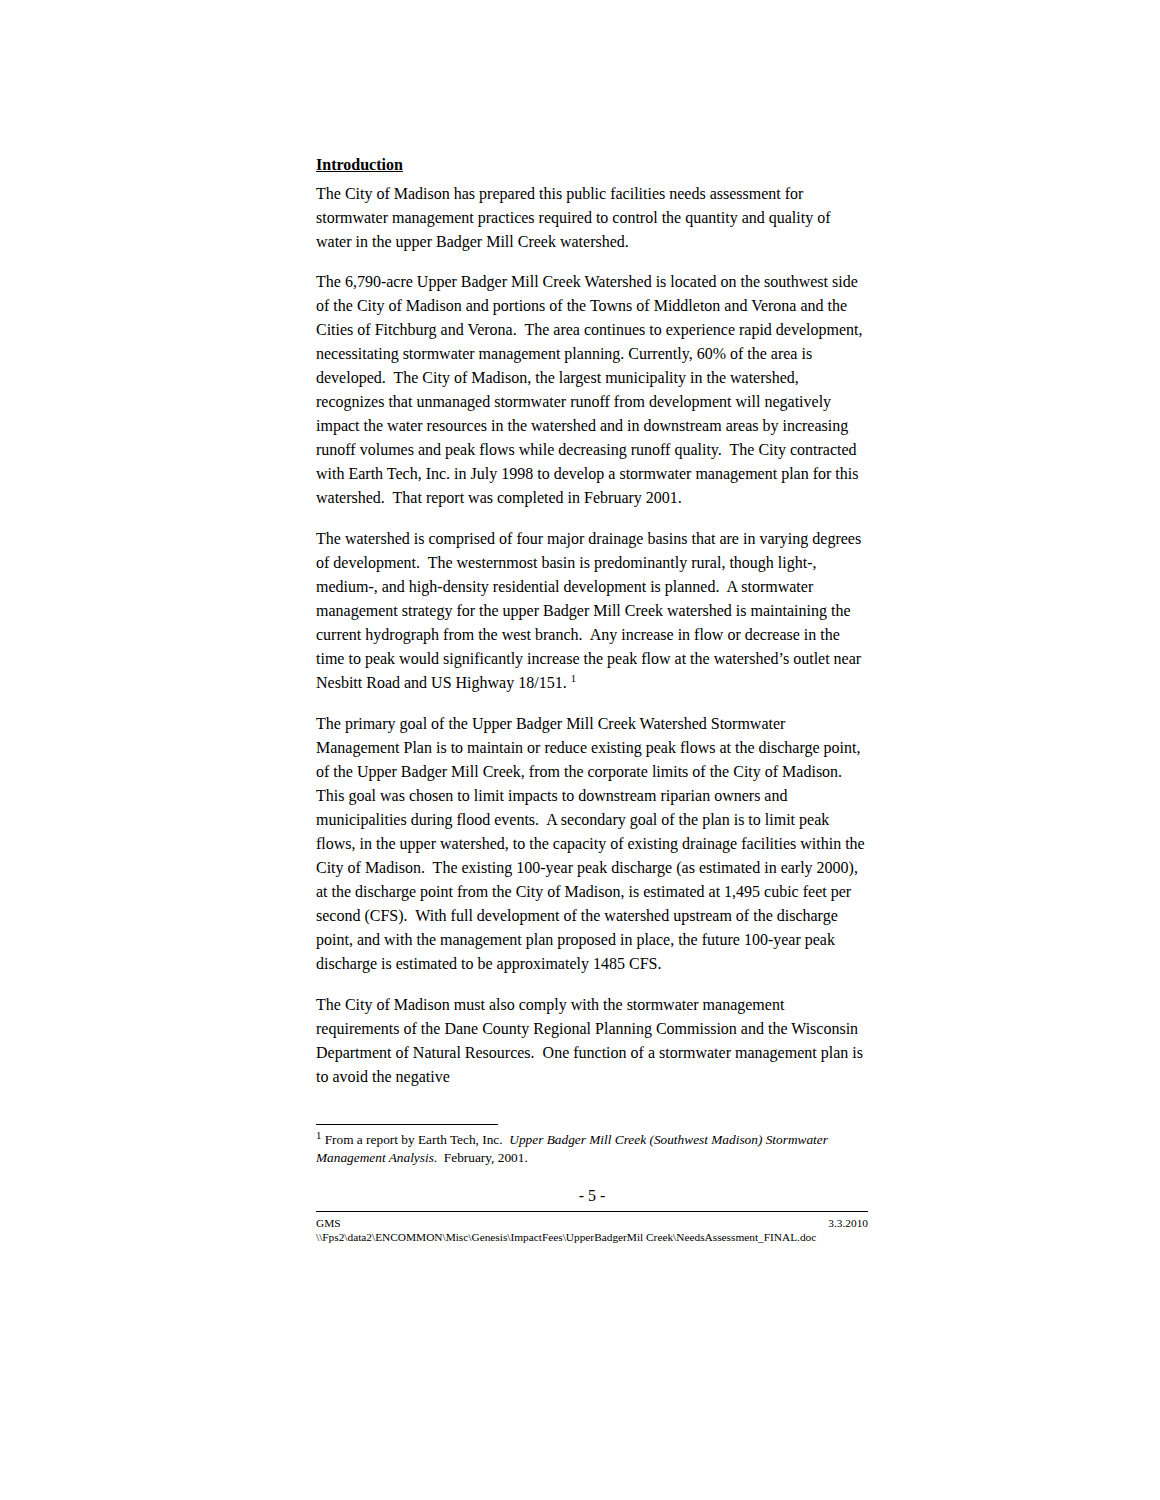Introduction
The City of Madison has prepared this public facilities needs assessment for stormwater management practices required to control the quantity and quality of water in the upper Badger Mill Creek watershed.
The 6,790-acre Upper Badger Mill Creek Watershed is located on the southwest side of the City of Madison and portions of the Towns of Middleton and Verona and the Cities of Fitchburg and Verona. The area continues to experience rapid development, necessitating stormwater management planning. Currently, 60% of the area is developed. The City of Madison, the largest municipality in the watershed, recognizes that unmanaged stormwater runoff from development will negatively impact the water resources in the watershed and in downstream areas by increasing runoff volumes and peak flows while decreasing runoff quality. The City contracted with Earth Tech, Inc. in July 1998 to develop a stormwater management plan for this watershed. That report was completed in February 2001.
The watershed is comprised of four major drainage basins that are in varying degrees of development. The westernmost basin is predominantly rural, though light-, medium-, and high-density residential development is planned. A stormwater management strategy for the upper Badger Mill Creek watershed is maintaining the current hydrograph from the west branch. Any increase in flow or decrease in the time to peak would significantly increase the peak flow at the watershed’s outlet near Nesbitt Road and US Highway 18/151. 1
The primary goal of the Upper Badger Mill Creek Watershed Stormwater Management Plan is to maintain or reduce existing peak flows at the discharge point, of the Upper Badger Mill Creek, from the corporate limits of the City of Madison. This goal was chosen to limit impacts to downstream riparian owners and municipalities during flood events. A secondary goal of the plan is to limit peak flows, in the upper watershed, to the capacity of existing drainage facilities within the City of Madison. The existing 100-year peak discharge (as estimated in early 2000), at the discharge point from the City of Madison, is estimated at 1,495 cubic feet per second (CFS). With full development of the watershed upstream of the discharge point, and with the management plan proposed in place, the future 100-year peak discharge is estimated to be approximately 1485 CFS.
The City of Madison must also comply with the stormwater management requirements of the Dane County Regional Planning Commission and the Wisconsin Department of Natural Resources. One function of a stormwater management plan is to avoid the negative
1 From a report by Earth Tech, Inc. Upper Badger Mill Creek (Southwest Madison) Stormwater Management Analysis. February, 2001.
- 5 -
GMS
\\Fps2\data2\ENCOMMON\Misc\Genesis\ImpactFees\UpperBadgerMil Creek\NeedsAssessment_FINAL.doc
3.3.2010